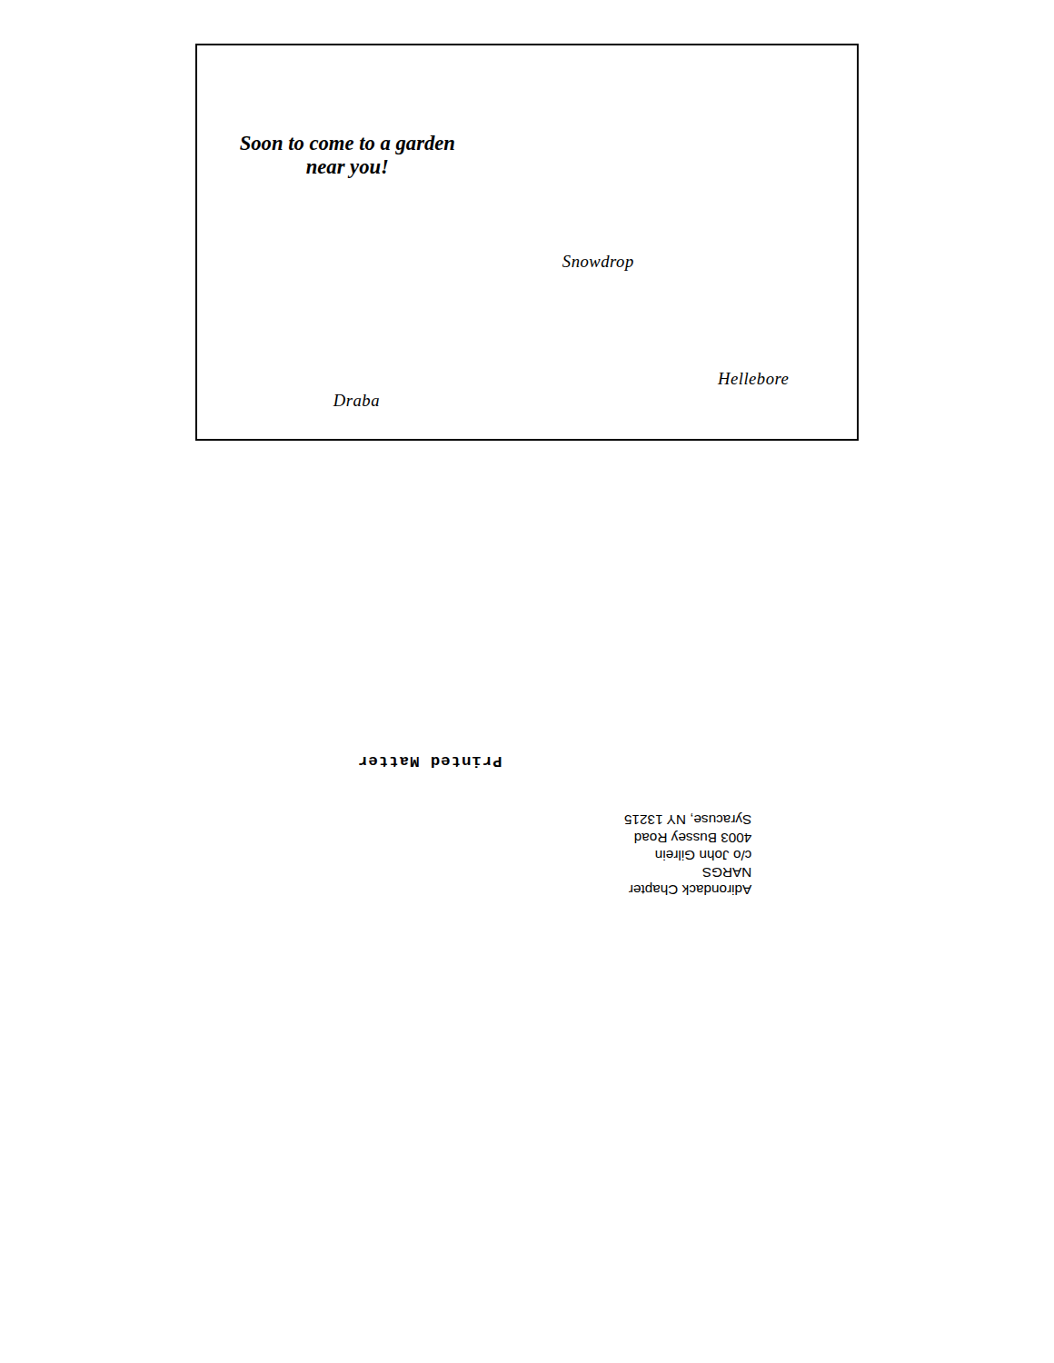Soon to come to a garden
near you!
Snowdrop
Draba
Hellebore
Printed Matter
Adirondack Chapter
NARGS
c/o John Gilrein
4003 Bussey Road
Syracuse, NY 13215